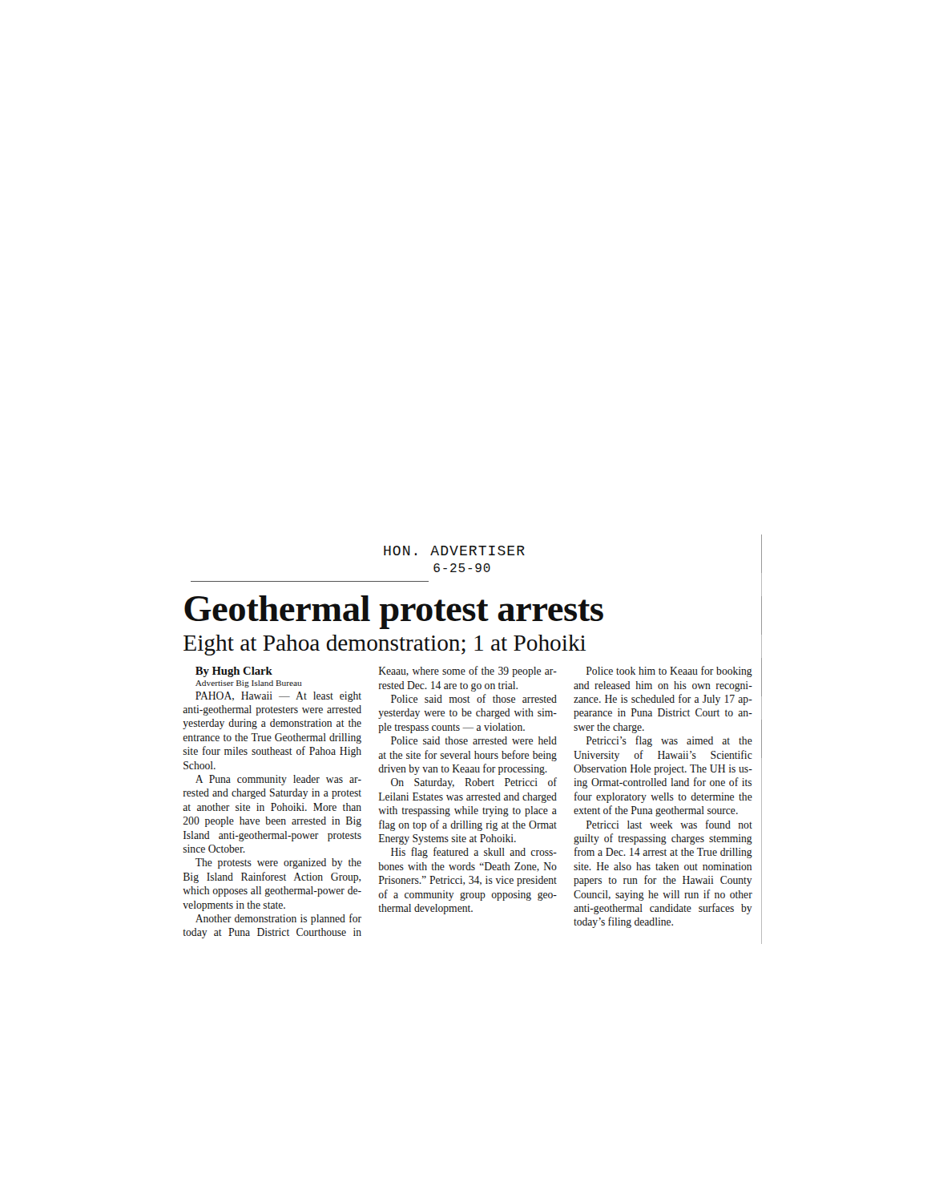HON. ADVERTISER
6-25-90
Geothermal protest arrests
Eight at Pahoa demonstration; 1 at Pohoiki
By Hugh Clark
Advertiser Big Island Bureau
PAHOA, Hawaii — At least eight anti-geothermal protesters were arrested yesterday during a demonstration at the entrance to the True Geothermal drilling site four miles southeast of Pahoa High School.
A Puna community leader was arrested and charged Saturday in a protest at another site in Pohoiki. More than 200 people have been arrested in Big Island anti-geothermal-power protests since October.
The protests were organized by the Big Island Rainforest Action Group, which opposes all geothermal-power developments in the state.
Another demonstration is planned for today at Puna District Courthouse in Keaau, where some of the 39 people arrested Dec. 14 are to go on trial.
Police said most of those arrested yesterday were to be charged with simple trespass counts — a violation.
Police said those arrested were held at the site for several hours before being driven by van to Keaau for processing.
On Saturday, Robert Petricci of Leilani Estates was arrested and charged with trespassing while trying to place a flag on top of a drilling rig at the Ormat Energy Systems site at Pohoiki.
His flag featured a skull and crossbones with the words “Death Zone, No Prisoners.” Petricci, 34, is vice president of a community group opposing geothermal development.
Police took him to Keaau for booking and released him on his own recognizance. He is scheduled for a July 17 appearance in Puna District Court to answer the charge.
Petricci’s flag was aimed at the University of Hawaii’s Scientific Observation Hole project. The UH is using Ormat-controlled land for one of its four exploratory wells to determine the extent of the Puna geothermal source.
Petricci last week was found not guilty of trespassing charges stemming from a Dec. 14 arrest at the True drilling site. He also has taken out nomination papers to run for the Hawaii County Council, saying he will run if no other anti-geothermal candidate surfaces by today’s filing deadline.